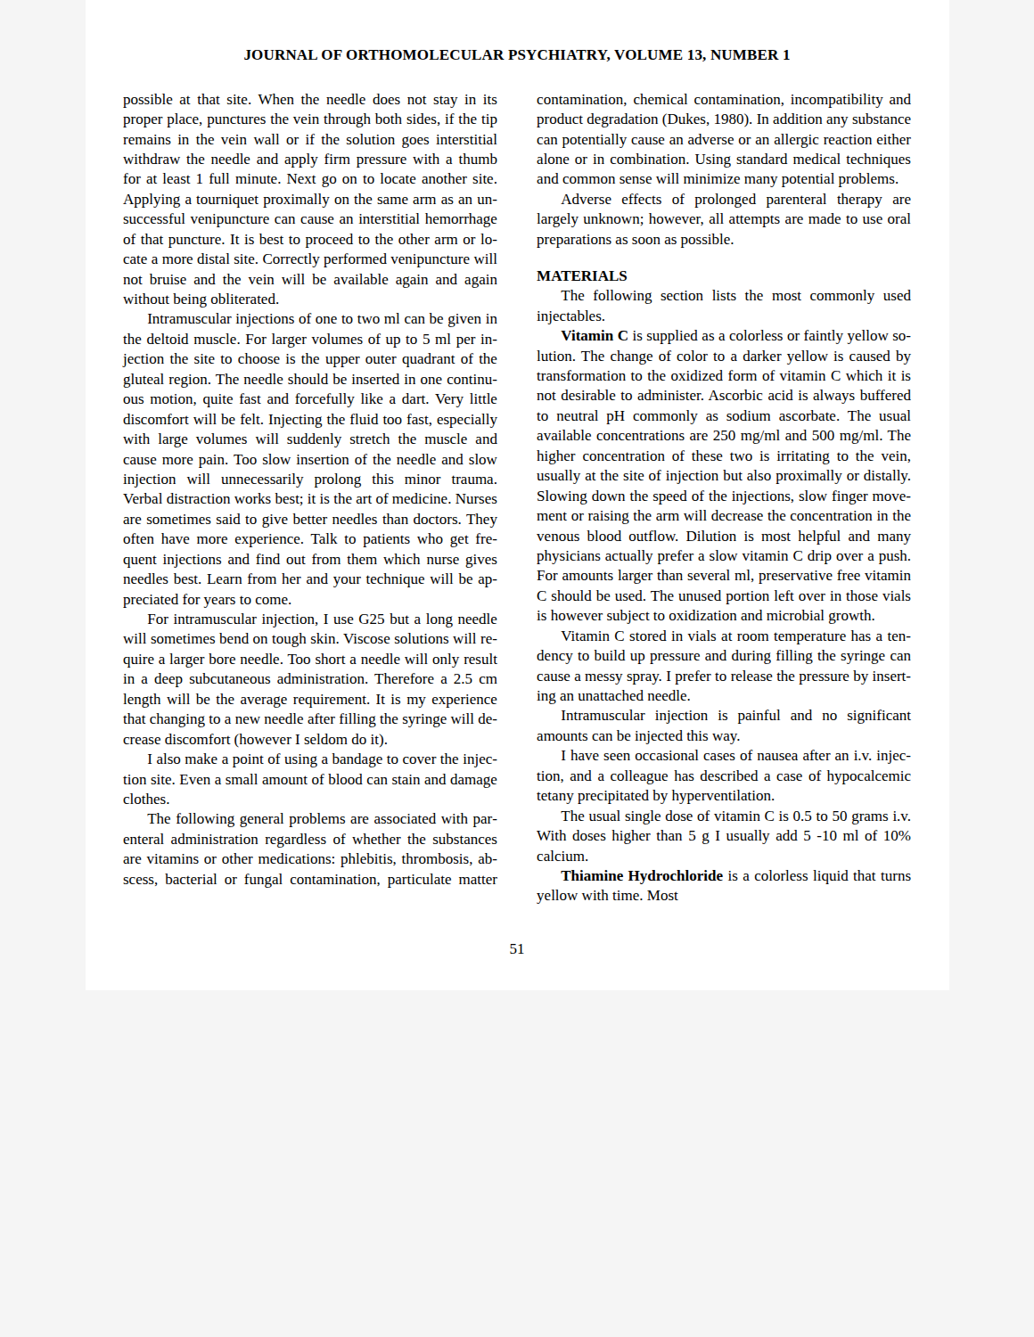JOURNAL OF ORTHOMOLECULAR PSYCHIATRY, VOLUME 13, NUMBER 1
possible at that site. When the needle does not stay in its proper place, punctures the vein through both sides, if the tip remains in the vein wall or if the solution goes interstitial withdraw the needle and apply firm pressure with a thumb for at least 1 full minute. Next go on to locate another site. Applying a tourniquet proximally on the same arm as an unsuccessful venipuncture can cause an interstitial hemorrhage of that puncture. It is best to proceed to the other arm or locate a more distal site. Correctly performed venipuncture will not bruise and the vein will be available again and again without being obliterated.
Intramuscular injections of one to two ml can be given in the deltoid muscle. For larger volumes of up to 5 ml per injection the site to choose is the upper outer quadrant of the gluteal region. The needle should be inserted in one continuous motion, quite fast and forcefully like a dart. Very little discomfort will be felt. Injecting the fluid too fast, especially with large volumes will suddenly stretch the muscle and cause more pain. Too slow insertion of the needle and slow injection will unnecessarily prolong this minor trauma. Verbal distraction works best; it is the art of medicine. Nurses are sometimes said to give better needles than doctors. They often have more experience. Talk to patients who get frequent injections and find out from them which nurse gives needles best. Learn from her and your technique will be appreciated for years to come.
For intramuscular injection, I use G25 but a long needle will sometimes bend on tough skin. Viscose solutions will require a larger bore needle. Too short a needle will only result in a deep subcutaneous administration. Therefore a 2.5 cm length will be the average requirement. It is my experience that changing to a new needle after filling the syringe will decrease discomfort (however I seldom do it).
I also make a point of using a bandage to cover the injection site. Even a small amount of blood can stain and damage clothes.
The following general problems are associated with parenteral administration regardless of whether the substances are vitamins or other medications: phlebitis, thrombosis, abscess, bacterial or fungal contamination, particulate matter contamination, chemical contamination, incompatibility and product degradation (Dukes, 1980). In addition any substance can potentially cause an adverse or an allergic reaction either alone or in combination. Using standard medical techniques and common sense will minimize many potential problems.
Adverse effects of prolonged parenteral therapy are largely unknown; however, all attempts are made to use oral preparations as soon as possible.
MATERIALS
The following section lists the most commonly used injectables.
Vitamin C is supplied as a colorless or faintly yellow solution. The change of color to a darker yellow is caused by transformation to the oxidized form of vitamin C which it is not desirable to administer. Ascorbic acid is always buffered to neutral pH commonly as sodium ascorbate. The usual available concentrations are 250 mg/ml and 500 mg/ml. The higher concentration of these two is irritating to the vein, usually at the site of injection but also proximally or distally. Slowing down the speed of the injections, slow finger movement or raising the arm will decrease the concentration in the venous blood outflow. Dilution is most helpful and many physicians actually prefer a slow vitamin C drip over a push. For amounts larger than several ml, preservative free vitamin C should be used. The unused portion left over in those vials is however subject to oxidization and microbial growth.
Vitamin C stored in vials at room temperature has a tendency to build up pressure and during filling the syringe can cause a messy spray. I prefer to release the pressure by inserting an unattached needle.
Intramuscular injection is painful and no significant amounts can be injected this way.
I have seen occasional cases of nausea after an i.v. injection, and a colleague has described a case of hypocalcemic tetany precipitated by hyperventilation.
The usual single dose of vitamin C is 0.5 to 50 grams i.v. With doses higher than 5 g I usually add 5 -10 ml of 10% calcium.
Thiamine Hydrochloride is a colorless liquid that turns yellow with time. Most
51